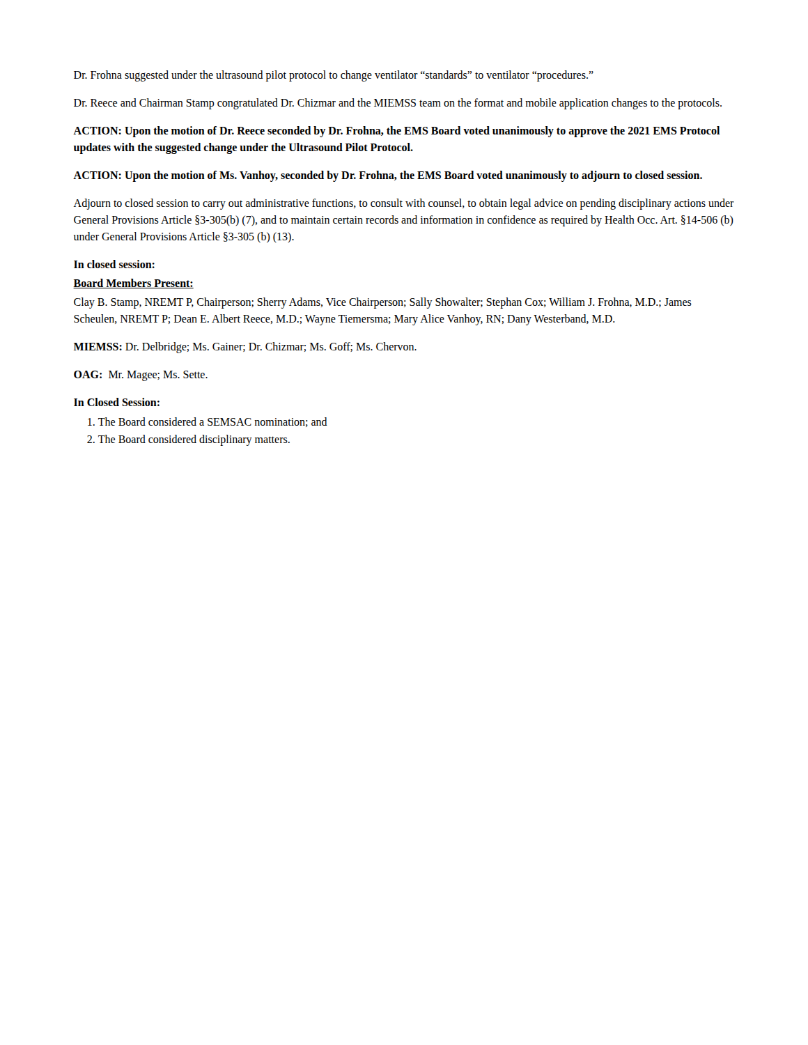Dr. Frohna suggested under the ultrasound pilot protocol to change ventilator “standards” to ventilator “procedures.”
Dr. Reece and Chairman Stamp congratulated Dr. Chizmar and the MIEMSS team on the format and mobile application changes to the protocols.
ACTION: Upon the motion of Dr. Reece seconded by Dr. Frohna, the EMS Board voted unanimously to approve the 2021 EMS Protocol updates with the suggested change under the Ultrasound Pilot Protocol.
ACTION: Upon the motion of Ms. Vanhoy, seconded by Dr. Frohna, the EMS Board voted unanimously to adjourn to closed session.
Adjourn to closed session to carry out administrative functions, to consult with counsel, to obtain legal advice on pending disciplinary actions under General Provisions Article §3-305(b) (7), and to maintain certain records and information in confidence as required by Health Occ. Art. §14-506 (b) under General Provisions Article §3-305 (b) (13).
In closed session:
Board Members Present:
Clay B. Stamp, NREMT P, Chairperson; Sherry Adams, Vice Chairperson; Sally Showalter; Stephan Cox; William J. Frohna, M.D.; James Scheulen, NREMT P; Dean E. Albert Reece, M.D.; Wayne Tiemersma; Mary Alice Vanhoy, RN; Dany Westerband, M.D.
MIEMSS: Dr. Delbridge; Ms. Gainer; Dr. Chizmar; Ms. Goff; Ms. Chervon.
OAG: Mr. Magee; Ms. Sette.
In Closed Session:
The Board considered a SEMSAC nomination; and
The Board considered disciplinary matters.